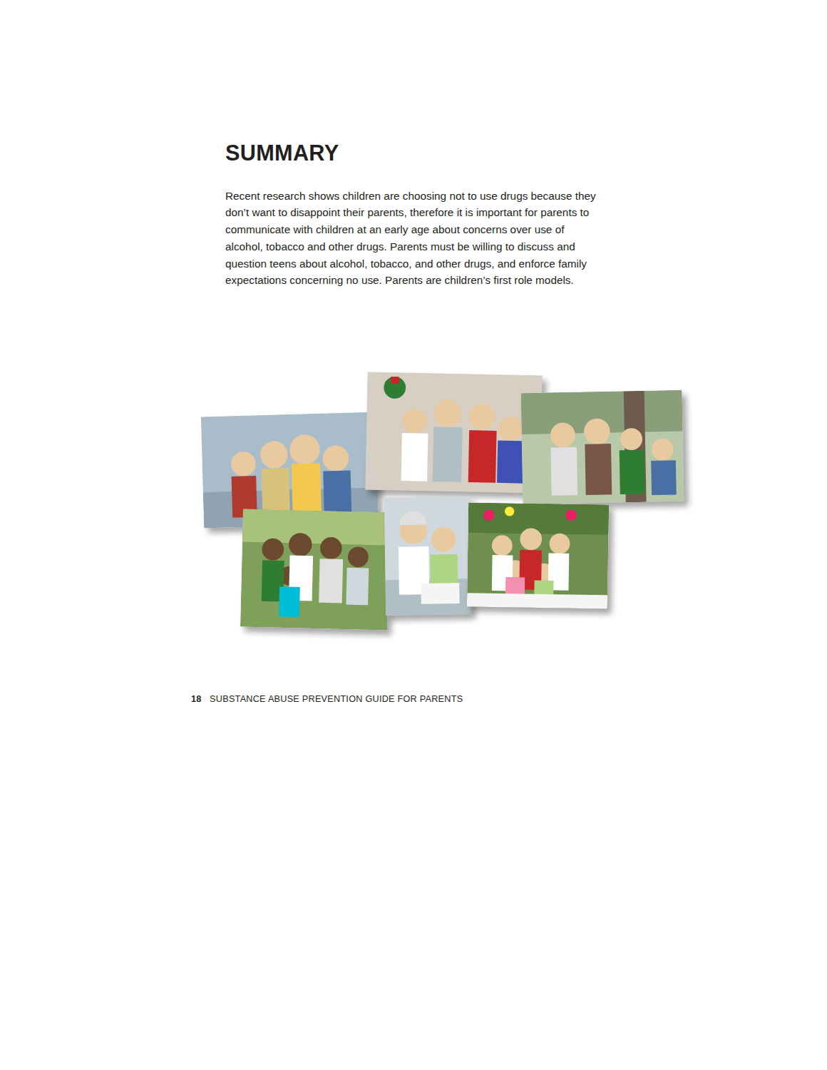SUMMARY
Recent research shows children are choosing not to use drugs because they don’t want to disappoint their parents, therefore it is important for parents to communicate with children at an early age about concerns over use of alcohol, tobacco and other drugs. Parents must be willing to discuss and question teens about alcohol, tobacco, and other drugs, and enforce family expectations concerning no use. Parents are children’s first role models.
18 SUBSTANCE ABUSE PREVENTION GUIDE FOR PARENTS